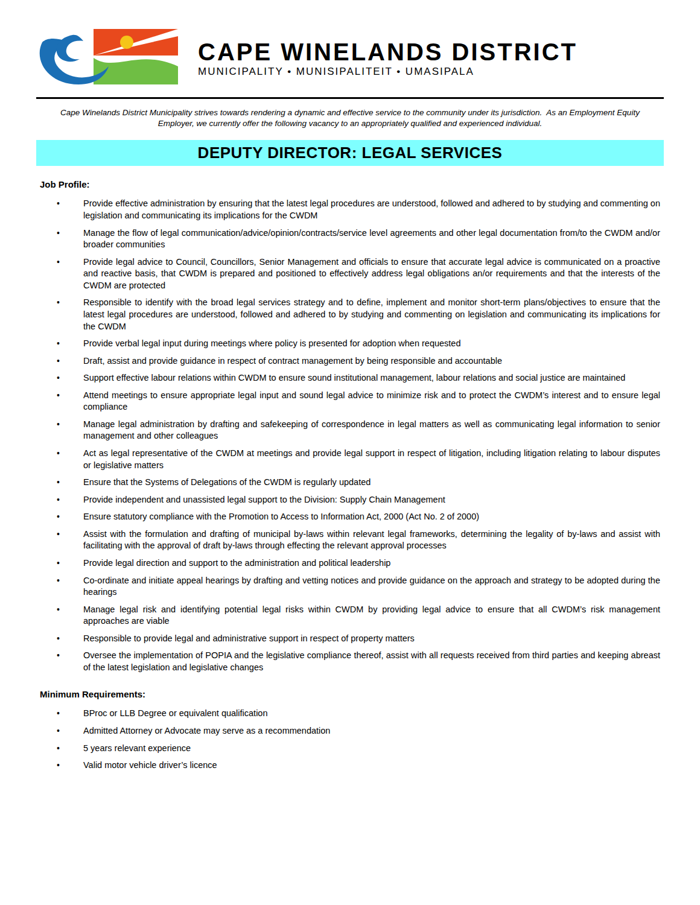CAPE WINELANDS DISTRICT
MUNICIPALITY • MUNISIPALITEIT • UMASIPALA
Cape Winelands District Municipality strives towards rendering a dynamic and effective service to the community under its jurisdiction. As an Employment Equity Employer, we currently offer the following vacancy to an appropriately qualified and experienced individual.
DEPUTY DIRECTOR: LEGAL SERVICES
Job Profile:
Provide effective administration by ensuring that the latest legal procedures are understood, followed and adhered to by studying and commenting on legislation and communicating its implications for the CWDM
Manage the flow of legal communication/advice/opinion/contracts/service level agreements and other legal documentation from/to the CWDM and/or broader communities
Provide legal advice to Council, Councillors, Senior Management and officials to ensure that accurate legal advice is communicated on a proactive and reactive basis, that CWDM is prepared and positioned to effectively address legal obligations an/or requirements and that the interests of the CWDM are protected
Responsible to identify with the broad legal services strategy and to define, implement and monitor short-term plans/objectives to ensure that the latest legal procedures are understood, followed and adhered to by studying and commenting on legislation and communicating its implications for the CWDM
Provide verbal legal input during meetings where policy is presented for adoption when requested
Draft, assist and provide guidance in respect of contract management by being responsible and accountable
Support effective labour relations within CWDM to ensure sound institutional management, labour relations and social justice are maintained
Attend meetings to ensure appropriate legal input and sound legal advice to minimize risk and to protect the CWDM’s interest and to ensure legal compliance
Manage legal administration by drafting and safekeeping of correspondence in legal matters as well as communicating legal information to senior management and other colleagues
Act as legal representative of the CWDM at meetings and provide legal support in respect of litigation, including litigation relating to labour disputes or legislative matters
Ensure that the Systems of Delegations of the CWDM is regularly updated
Provide independent and unassisted legal support to the Division: Supply Chain Management
Ensure statutory compliance with the Promotion to Access to Information Act, 2000 (Act No. 2 of 2000)
Assist with the formulation and drafting of municipal by-laws within relevant legal frameworks, determining the legality of by-laws and assist with facilitating with the approval of draft by-laws through effecting the relevant approval processes
Provide legal direction and support to the administration and political leadership
Co-ordinate and initiate appeal hearings by drafting and vetting notices and provide guidance on the approach and strategy to be adopted during the hearings
Manage legal risk and identifying potential legal risks within CWDM by providing legal advice to ensure that all CWDM’s risk management approaches are viable
Responsible to provide legal and administrative support in respect of property matters
Oversee the implementation of POPIA and the legislative compliance thereof, assist with all requests received from third parties and keeping abreast of the latest legislation and legislative changes
Minimum Requirements:
BProc or LLB Degree or equivalent qualification
Admitted Attorney or Advocate may serve as a recommendation
5 years relevant experience
Valid motor vehicle driver’s licence